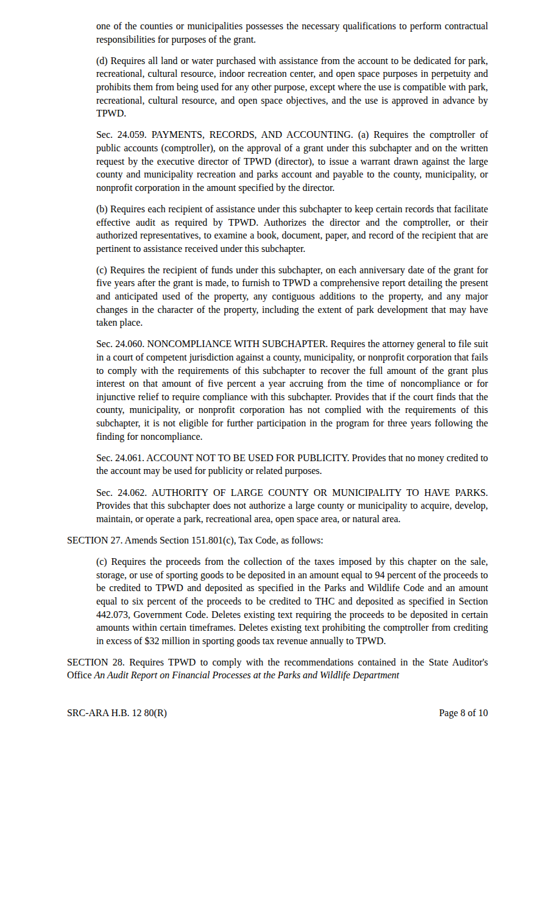one of the counties or municipalities possesses the necessary qualifications to perform contractual responsibilities for purposes of the grant.
(d) Requires all land or water purchased with assistance from the account to be dedicated for park, recreational, cultural resource, indoor recreation center, and open space purposes in perpetuity and prohibits them from being used for any other purpose, except where the use is compatible with park, recreational, cultural resource, and open space objectives, and the use is approved in advance by TPWD.
Sec. 24.059. PAYMENTS, RECORDS, AND ACCOUNTING. (a) Requires the comptroller of public accounts (comptroller), on the approval of a grant under this subchapter and on the written request by the executive director of TPWD (director), to issue a warrant drawn against the large county and municipality recreation and parks account and payable to the county, municipality, or nonprofit corporation in the amount specified by the director.
(b) Requires each recipient of assistance under this subchapter to keep certain records that facilitate effective audit as required by TPWD. Authorizes the director and the comptroller, or their authorized representatives, to examine a book, document, paper, and record of the recipient that are pertinent to assistance received under this subchapter.
(c) Requires the recipient of funds under this subchapter, on each anniversary date of the grant for five years after the grant is made, to furnish to TPWD a comprehensive report detailing the present and anticipated used of the property, any contiguous additions to the property, and any major changes in the character of the property, including the extent of park development that may have taken place.
Sec. 24.060. NONCOMPLIANCE WITH SUBCHAPTER. Requires the attorney general to file suit in a court of competent jurisdiction against a county, municipality, or nonprofit corporation that fails to comply with the requirements of this subchapter to recover the full amount of the grant plus interest on that amount of five percent a year accruing from the time of noncompliance or for injunctive relief to require compliance with this subchapter. Provides that if the court finds that the county, municipality, or nonprofit corporation has not complied with the requirements of this subchapter, it is not eligible for further participation in the program for three years following the finding for noncompliance.
Sec. 24.061. ACCOUNT NOT TO BE USED FOR PUBLICITY. Provides that no money credited to the account may be used for publicity or related purposes.
Sec. 24.062. AUTHORITY OF LARGE COUNTY OR MUNICIPALITY TO HAVE PARKS. Provides that this subchapter does not authorize a large county or municipality to acquire, develop, maintain, or operate a park, recreational area, open space area, or natural area.
SECTION 27. Amends Section 151.801(c), Tax Code, as follows:
(c) Requires the proceeds from the collection of the taxes imposed by this chapter on the sale, storage, or use of sporting goods to be deposited in an amount equal to 94 percent of the proceeds to be credited to TPWD and deposited as specified in the Parks and Wildlife Code and an amount equal to six percent of the proceeds to be credited to THC and deposited as specified in Section 442.073, Government Code. Deletes existing text requiring the proceeds to be deposited in certain amounts within certain timeframes. Deletes existing text prohibiting the comptroller from crediting in excess of $32 million in sporting goods tax revenue annually to TPWD.
SECTION 28. Requires TPWD to comply with the recommendations contained in the State Auditor's Office An Audit Report on Financial Processes at the Parks and Wildlife Department
SRC-ARA H.B. 12 80(R) Page 8 of 10